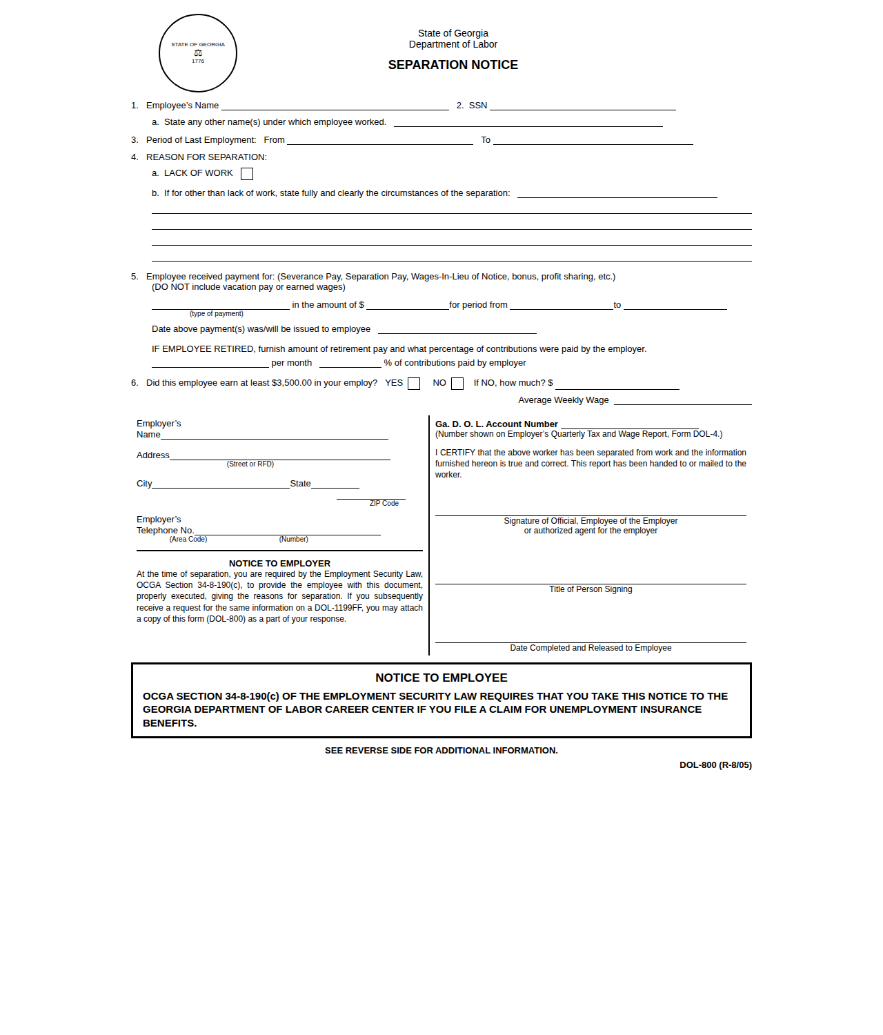STATE OF GEORGIA
⚖
1776
State of Georgia
Department of Labor
SEPARATION NOTICE
1. Employee’s Name 2. SSN
a. State any other name(s) under which employee worked.
3. Period of Last Employment: From To
4. REASON FOR SEPARATION:
a. LACK OF WORK
b. If for other than lack of work, state fully and clearly the circumstances of the separation:
5. Employee received payment for: (Severance Pay, Separation Pay, Wages-In-Lieu of Notice, bonus, profit sharing, etc.)
(DO NOT include vacation pay or earned wages)
in the amount of $ for period from to
(type of payment)
Date above payment(s) was/will be issued to employee
IF EMPLOYEE RETIRED, furnish amount of retirement pay and what percentage of contributions were paid by the employer.
per month % of contributions paid by employer
6. Did this employee earn at least $3,500.00 in your employ? YES NO If NO, how much? $
Average Weekly Wage
| Employer’s Name Address (Street or RFD) City State ZIP Code Employer’s Telephone No. (Area Code) (Number) NOTICE TO EMPLOYER At the time of separation, you are required by the Employment Security Law, OCGA Section 34-8-190(c), to provide the employee with this document, properly executed, giving the reasons for separation. If you subsequently receive a request for the same information on a DOL-1199FF, you may attach a copy of this form (DOL-800) as a part of your response. | Ga. D. O. L. Account Number (Number shown on Employer’s Quarterly Tax and Wage Report, Form DOL-4.) I CERTIFY that the above worker has been separated from work and the information furnished hereon is true and correct. This report has been handed to or mailed to the worker. Signature of Official, Employee of the Employer or authorized agent for the employer Title of Person Signing Date Completed and Released to Employee |
NOTICE TO EMPLOYEE
OCGA SECTION 34-8-190(c) OF THE EMPLOYMENT SECURITY LAW REQUIRES THAT YOU TAKE THIS NOTICE TO THE GEORGIA DEPARTMENT OF LABOR CAREER CENTER IF YOU FILE A CLAIM FOR UNEMPLOYMENT INSURANCE BENEFITS.
SEE REVERSE SIDE FOR ADDITIONAL INFORMATION.
DOL-800 (R-8/05)